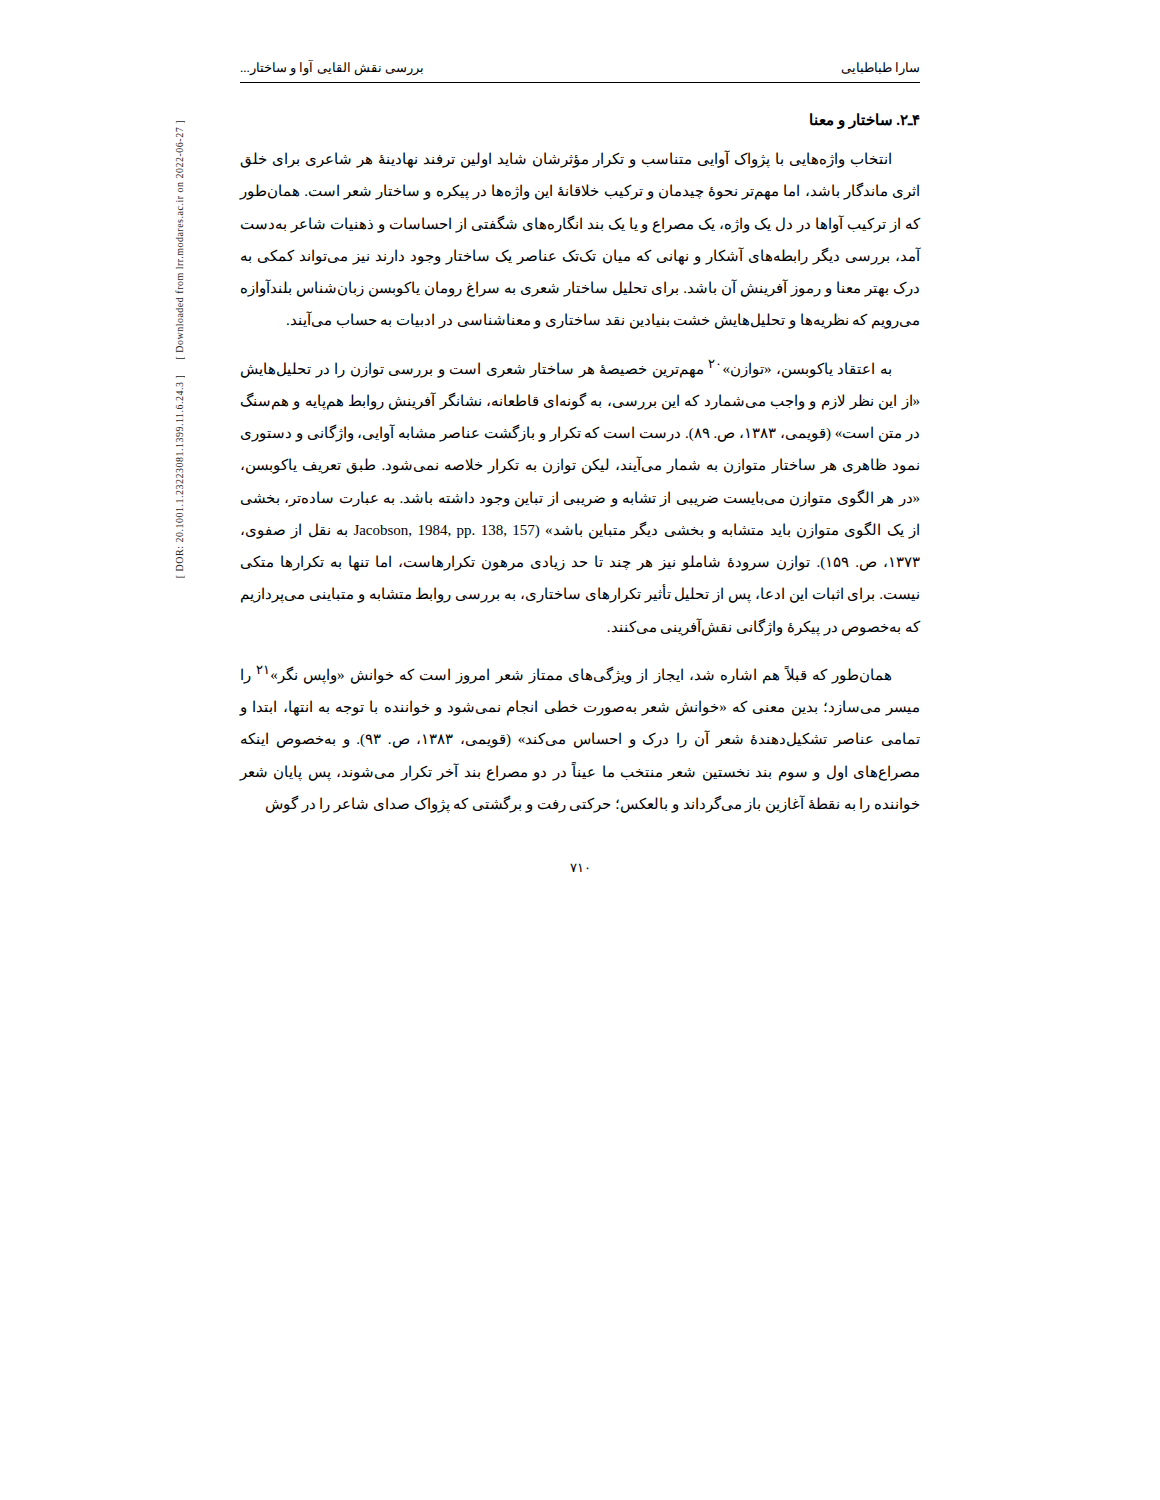[ DOR: 20.1001.1.23223081.1399.11.6.24.3 ] [ Downloaded from lrr.modares.ac.ir on 2022-06-27 ]
سارا طباطبایی
بررسی نقش القایی آوا و ساختار...
۴ـ۲. ساختار و معنا
انتخاب واژه‌هایی با پژواک آوایی متناسب و تکرار مؤثرشان شاید اولین ترفند نهادینهٔ هر شاعری برای خلق اثری ماندگار باشد، اما مهم‌تر نحوهٔ چیدمان و ترکیب خلاقانهٔ این واژه‌ها در پیکره و ساختار شعر است. همان‌طور که از ترکیب آواها در دل یک واژه، یک مصراع و یا یک بند انگاره‌های شگفتی از احساسات و ذهنیات شاعر به‌دست آمد، بررسی دیگر رابطه‌های آشکار و نهانی که میان تک‌تک عناصر یک ساختار وجود دارند نیز می‌تواند کمکی به درک بهتر معنا و رموز آفرینش آن باشد. برای تحلیل ساختار شعری به سراغ رومان یاکوبسن زبان‌شناس بلندآوازه می‌رویم که نظریه‌ها و تحلیل‌هایش خشت بنیادین نقد ساختاری و معناشناسی در ادبیات به حساب می‌آیند.
به اعتقاد یاکوبسن، «توازن»۲۰ مهم‌ترین خصیصهٔ هر ساختار شعری است و بررسی توازن را در تحلیل‌هایش «از این نظر لازم و واجب می‌شمارد که این بررسی، به گونه‌ای قاطعانه، نشانگر آفرینش روابط هم‌پایه و هم‌سنگ در متن است» (قویمی، ۱۳۸۳، ص. ۸۹). درست است که تکرار و بازگشت عناصر مشابه آوایی، واژگانی و دستوری نمود ظاهری هر ساختار متوازن به شمار می‌آیند، لیکن توازن به تکرار خلاصه نمی‌شود. طبق تعریف یاکوبسن، «در هر الگوی متوازن می‌بایست ضریبی از تشابه و ضریبی از تباین وجود داشته باشد. به عبارت ساده‌تر، بخشی از یک الگوی متوازن باید متشابه و بخشی دیگر متباین باشد» (Jacobson, 1984, pp. 138, 157 به نقل از صفوی، ۱۳۷۳، ص. ۱۵۹). توازن سرودهٔ شاملو نیز هر چند تا حد زیادی مرهون تکرارهاست، اما تنها به تکرارها متکی نیست. برای اثبات این ادعا، پس از تحلیل تأثیر تکرارهای ساختاری، به بررسی روابط متشابه و متباینی می‌پردازیم که به‌خصوص در پیکرهٔ واژگانی نقش‌آفرینی می‌کنند.
همان‌طور که قبلاً هم اشاره شد، ایجاز از ویژگی‌های ممتاز شعر امروز است که خوانش «واپس نگر»۲۱ را میسر می‌سازد؛ بدین معنی که «خوانش شعر به‌صورت خطی انجام نمی‌شود و خواننده با توجه به انتها، ابتدا و تمامی عناصر تشکیل‌دهندهٔ شعر آن را درک و احساس می‌کند» (قویمی، ۱۳۸۳، ص. ۹۳). و به‌خصوص اینکه مصراع‌های اول و سوم بند نخستین شعر منتخب ما عیناً در دو مصراع بند آخر تکرار می‌شوند، پس پایان شعر خواننده را به نقطهٔ آغازین باز می‌گرداند و بالعکس؛ حرکتی رفت و برگشتی که پژواک صدای شاعر را در گوش
۷۱۰